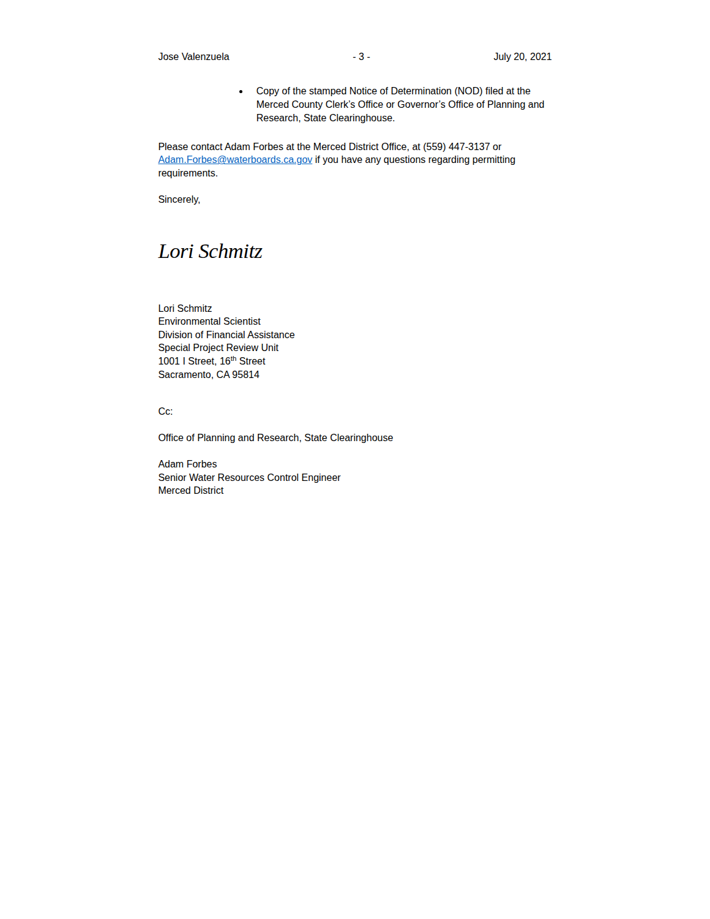Jose Valenzuela
- 3 -
July 20, 2021
Copy of the stamped Notice of Determination (NOD) filed at the Merced County Clerk’s Office or Governor’s Office of Planning and Research, State Clearinghouse.
Please contact Adam Forbes at the Merced District Office, at (559) 447-3137 or Adam.Forbes@waterboards.ca.gov if you have any questions regarding permitting requirements.
Sincerely,
Lori Schmitz
Lori Schmitz
Environmental Scientist
Division of Financial Assistance
Special Project Review Unit
1001 I Street, 16th Street
Sacramento, CA 95814
Cc:
Office of Planning and Research, State Clearinghouse
Adam Forbes
Senior Water Resources Control Engineer
Merced District